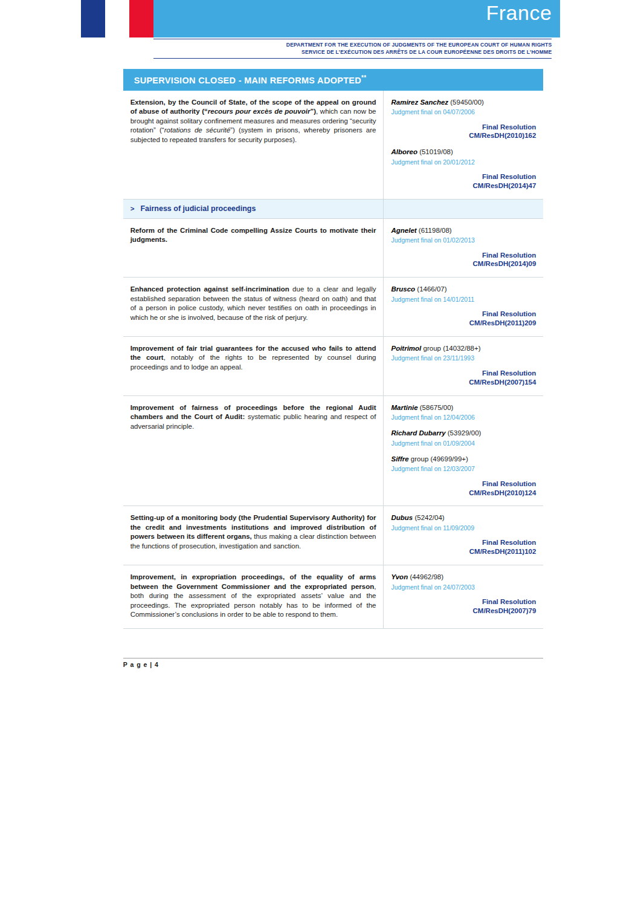France
DEPARTMENT FOR THE EXECUTION OF JUDGMENTS OF THE EUROPEAN COURT OF HUMAN RIGHTS
SERVICE DE L’EXÉCUTION DES ARRÊTS DE LA COUR EUROPÉENNE DES DROITS DE L’HOMME
SUPERVISION CLOSED - MAIN REFORMS ADOPTED**
| Extension, by the Council of State, of the scope of the appeal on ground of abuse of authority (“ recours pour excès de pouvoir ”) , which can now be brought against solitary confinement measures and measures ordering “security rotation” (“ rotations de sécurité ”) (system in prisons, whereby prisoners are subjected to repeated transfers for security purposes). | Ramirez Sanchez (59450/00) Judgment final on 04/07/2006 Final Resolution CM/ResDH(2010)162 Alboreo (51019/08) Judgment final on 20/01/2012 Final Resolution CM/ResDH(2014)47 |
| > Fairness of judicial proceedings | |
| Reform of the Criminal Code compelling Assize Courts to motivate their judgments. | Agnelet (61198/08) Judgment final on 01/02/2013 Final Resolution CM/ResDH(2014)09 |
| Enhanced protection against self-incrimination due to a clear and legally established separation between the status of witness (heard on oath) and that of a person in police custody, which never testifies on oath in proceedings in which he or she is involved, because of the risk of perjury. | Brusco (1466/07) Judgment final on 14/01/2011 Final Resolution CM/ResDH(2011)209 |
| Improvement of fair trial guarantees for the accused who fails to attend the court , notably of the rights to be represented by counsel during proceedings and to lodge an appeal. | Poitrimol group (14032/88+) Judgment final on 23/11/1993 Final Resolution CM/ResDH(2007)154 |
| Improvement of fairness of proceedings before the regional Audit chambers and the Court of Audit: systematic public hearing and respect of adversarial principle. | Martinie (58675/00) Judgment final on 12/04/2006 Richard Dubarry (53929/00) Judgment final on 01/09/2004 Siffre group (49699/99+) Judgment final on 12/03/2007 Final Resolution CM/ResDH(2010)124 |
| Setting-up of a monitoring body (the Prudential Supervisory Authority) for the credit and investments institutions and improved distribution of powers between its different organs, thus making a clear distinction between the functions of prosecution, investigation and sanction. | Dubus (5242/04) Judgment final on 11/09/2009 Final Resolution CM/ResDH(2011)102 |
| Improvement, in expropriation proceedings, of the equality of arms between the Government Commissioner and the expropriated person , both during the assessment of the expropriated assets’ value and the proceedings. The expropriated person notably has to be informed of the Commissioner’s conclusions in order to be able to respond to them. | Yvon (44962/98) Judgment final on 24/07/2003 Final Resolution CM/ResDH(2007)79 |
P a g e | 4